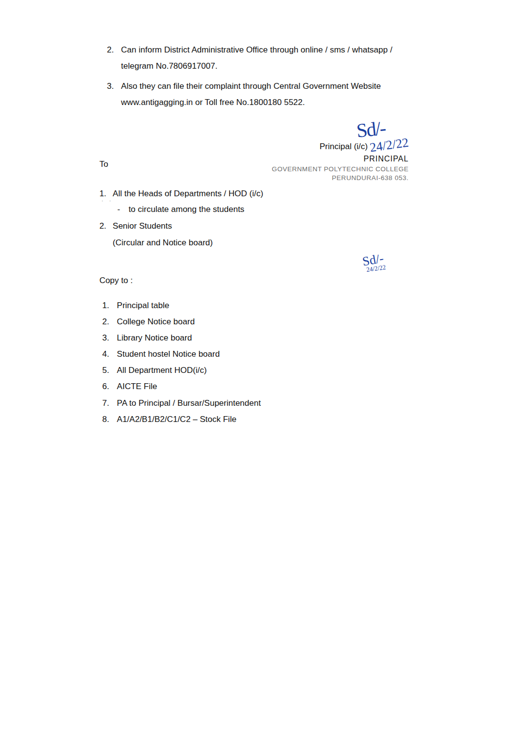2. Can inform District Administrative Office through online / sms / whatsapp / telegram No.7806917007.
3. Also they can file their complaint through Central Government Website www.antigagging.in or Toll free No.1800180 5522.
Sd/-
Principal (i/c)24/2/22
PRINCIPAL
GOVERNMENT POLYTECHNIC COLLEGE
PERUNDURAI-638 053.
To
· ·
1. All the Heads of Departments / HOD (i/c) to circulate among the students
2. Senior Students
(Circular and Notice board)
Sd/-24/2/22
Copy to :
1. Principal table
2. College Notice board
3. Library Notice board
4. Student hostel Notice board
5. All Department HOD(i/c)
6. AICTE File
7. PA to Principal / Bursar/Superintendent
8. A1/A2/B1/B2/C1/C2 – Stock File